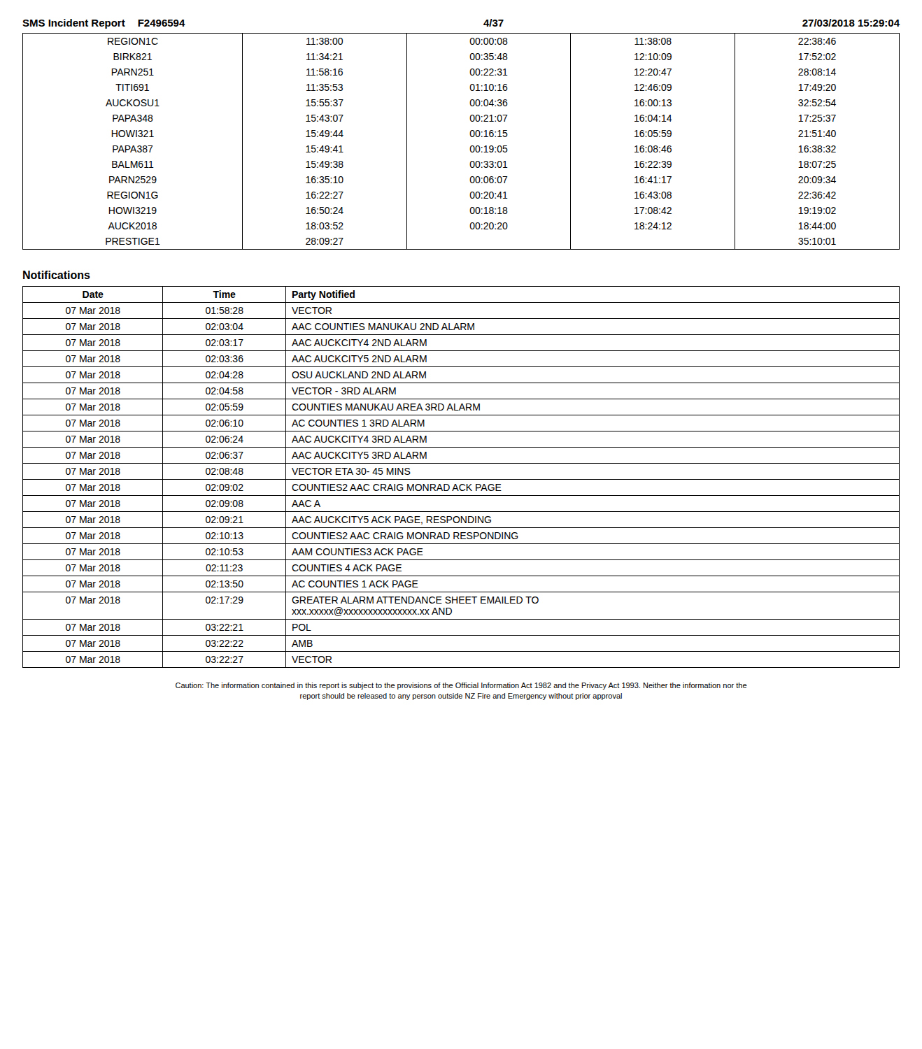SMS Incident Report F2496594 4/37 27/03/2018 15:29:04
| REGION1C | 11:38:00 | 00:00:08 | 11:38:08 | 22:38:46 |
| BIRK821 | 11:34:21 | 00:35:48 | 12:10:09 | 17:52:02 |
| PARN251 | 11:58:16 | 00:22:31 | 12:20:47 | 28:08:14 |
| TITI691 | 11:35:53 | 01:10:16 | 12:46:09 | 17:49:20 |
| AUCKOSU1 | 15:55:37 | 00:04:36 | 16:00:13 | 32:52:54 |
| PAPA348 | 15:43:07 | 00:21:07 | 16:04:14 | 17:25:37 |
| HOWI321 | 15:49:44 | 00:16:15 | 16:05:59 | 21:51:40 |
| PAPA387 | 15:49:41 | 00:19:05 | 16:08:46 | 16:38:32 |
| BALM611 | 15:49:38 | 00:33:01 | 16:22:39 | 18:07:25 |
| PARN2529 | 16:35:10 | 00:06:07 | 16:41:17 | 20:09:34 |
| REGION1G | 16:22:27 | 00:20:41 | 16:43:08 | 22:36:42 |
| HOWI3219 | 16:50:24 | 00:18:18 | 17:08:42 | 19:19:02 |
| AUCK2018 | 18:03:52 | 00:20:20 | 18:24:12 | 18:44:00 |
| PRESTIGE1 | 28:09:27 | | | 35:10:01 |
Notifications
| Date | Time | Party Notified |
| --- | --- | --- |
| 07 Mar 2018 | 01:58:28 | VECTOR |
| 07 Mar 2018 | 02:03:04 | AAC COUNTIES MANUKAU 2ND ALARM |
| 07 Mar 2018 | 02:03:17 | AAC AUCKCITY4 2ND ALARM |
| 07 Mar 2018 | 02:03:36 | AAC AUCKCITY5 2ND ALARM |
| 07 Mar 2018 | 02:04:28 | OSU AUCKLAND 2ND ALARM |
| 07 Mar 2018 | 02:04:58 | VECTOR - 3RD ALARM |
| 07 Mar 2018 | 02:05:59 | COUNTIES MANUKAU AREA 3RD ALARM |
| 07 Mar 2018 | 02:06:10 | AC COUNTIES 1 3RD ALARM |
| 07 Mar 2018 | 02:06:24 | AAC AUCKCITY4 3RD ALARM |
| 07 Mar 2018 | 02:06:37 | AAC AUCKCITY5 3RD ALARM |
| 07 Mar 2018 | 02:08:48 | VECTOR ETA 30- 45 MINS |
| 07 Mar 2018 | 02:09:02 | COUNTIES2 AAC CRAIG MONRAD ACK PAGE |
| 07 Mar 2018 | 02:09:08 | AAC A |
| 07 Mar 2018 | 02:09:21 | AAC AUCKCITY5 ACK PAGE, RESPONDING |
| 07 Mar 2018 | 02:10:13 | COUNTIES2 AAC CRAIG MONRAD RESPONDING |
| 07 Mar 2018 | 02:10:53 | AAM COUNTIES3 ACK PAGE |
| 07 Mar 2018 | 02:11:23 | COUNTIES 4 ACK PAGE |
| 07 Mar 2018 | 02:13:50 | AC COUNTIES 1 ACK PAGE |
| 07 Mar 2018 | 02:17:29 | GREATER ALARM ATTENDANCE SHEET EMAILED TO xxx.xxxxx@xxxxxxxxxxxxxxx.xx AND |
| 07 Mar 2018 | 03:22:21 | POL |
| 07 Mar 2018 | 03:22:22 | AMB |
| 07 Mar 2018 | 03:22:27 | VECTOR |
Caution: The information contained in this report is subject to the provisions of the Official Information Act 1982 and the Privacy Act 1993. Neither the information nor the
report should be released to any person outside NZ Fire and Emergency without prior approval